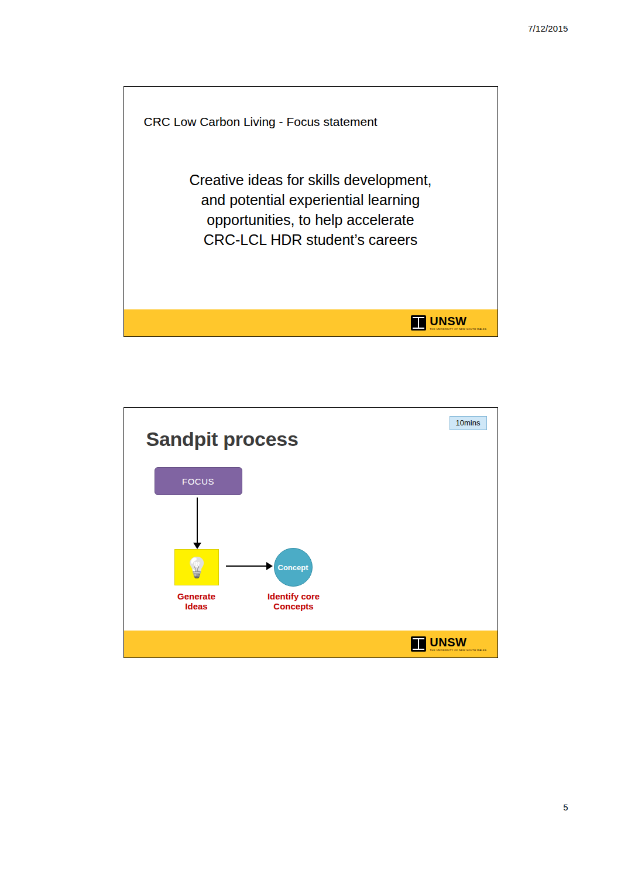7/12/2015
CRC Low Carbon Living - Focus statement
Creative ideas for skills development,
and potential experiential learning
opportunities, to help accelerate
CRC-LCL HDR student’s careers
UNSWTHE UNIVERSITY OF NEW SOUTH WALES
10mins
Sandpit process
FOCUS
💡
Concept
Generate
Ideas
Identify core
Concepts
UNSWTHE UNIVERSITY OF NEW SOUTH WALES
5